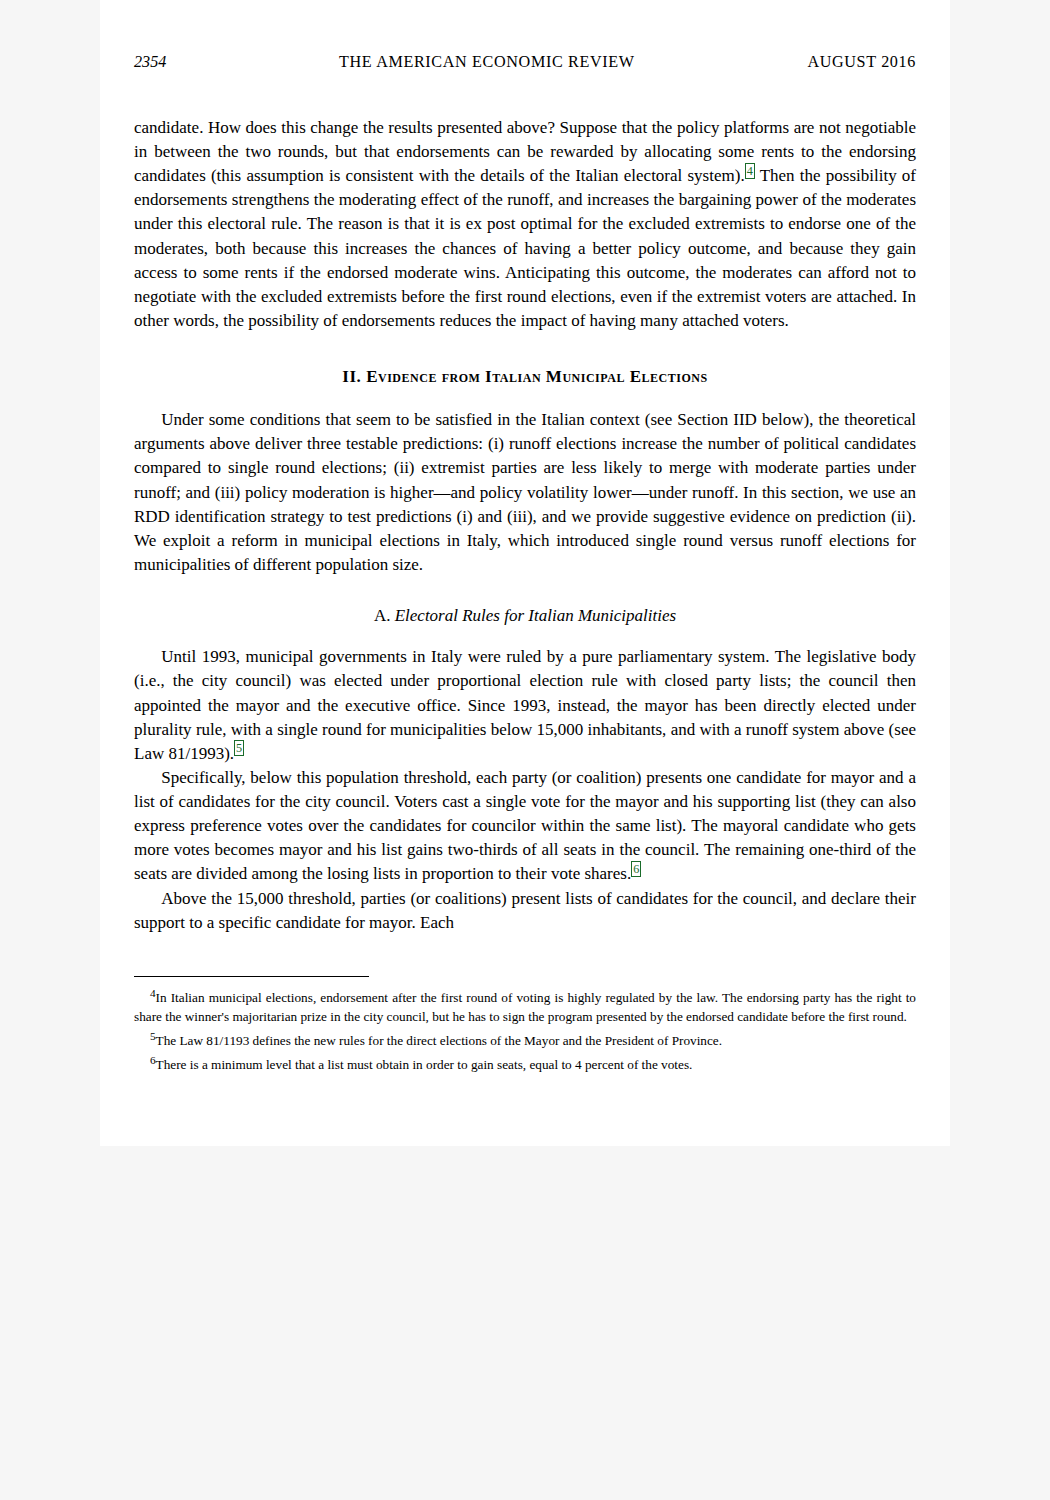2354 THE AMERICAN ECONOMIC REVIEW AUGUST 2016
candidate. How does this change the results presented above? Suppose that the policy platforms are not negotiable in between the two rounds, but that endorsements can be rewarded by allocating some rents to the endorsing candidates (this assumption is consistent with the details of the Italian electoral system).4 Then the possibility of endorsements strengthens the moderating effect of the runoff, and increases the bargaining power of the moderates under this electoral rule. The reason is that it is ex post optimal for the excluded extremists to endorse one of the moderates, both because this increases the chances of having a better policy outcome, and because they gain access to some rents if the endorsed moderate wins. Anticipating this outcome, the moderates can afford not to negotiate with the excluded extremists before the first round elections, even if the extremist voters are attached. In other words, the possibility of endorsements reduces the impact of having many attached voters.
II. Evidence from Italian Municipal Elections
Under some conditions that seem to be satisfied in the Italian context (see Section IID below), the theoretical arguments above deliver three testable predictions: (i) runoff elections increase the number of political candidates compared to single round elections; (ii) extremist parties are less likely to merge with moderate parties under runoff; and (iii) policy moderation is higher—and policy volatility lower—under runoff. In this section, we use an RDD identification strategy to test predictions (i) and (iii), and we provide suggestive evidence on prediction (ii). We exploit a reform in municipal elections in Italy, which introduced single round versus runoff elections for municipalities of different population size.
A. Electoral Rules for Italian Municipalities
Until 1993, municipal governments in Italy were ruled by a pure parliamentary system. The legislative body (i.e., the city council) was elected under proportional election rule with closed party lists; the council then appointed the mayor and the executive office. Since 1993, instead, the mayor has been directly elected under plurality rule, with a single round for municipalities below 15,000 inhabitants, and with a runoff system above (see Law 81/1993).5
Specifically, below this population threshold, each party (or coalition) presents one candidate for mayor and a list of candidates for the city council. Voters cast a single vote for the mayor and his supporting list (they can also express preference votes over the candidates for councilor within the same list). The mayoral candidate who gets more votes becomes mayor and his list gains two-thirds of all seats in the council. The remaining one-third of the seats are divided among the losing lists in proportion to their vote shares.6
Above the 15,000 threshold, parties (or coalitions) present lists of candidates for the council, and declare their support to a specific candidate for mayor. Each
4In Italian municipal elections, endorsement after the first round of voting is highly regulated by the law. The endorsing party has the right to share the winner's majoritarian prize in the city council, but he has to sign the program presented by the endorsed candidate before the first round.
5The Law 81/1193 defines the new rules for the direct elections of the Mayor and the President of Province.
6There is a minimum level that a list must obtain in order to gain seats, equal to 4 percent of the votes.